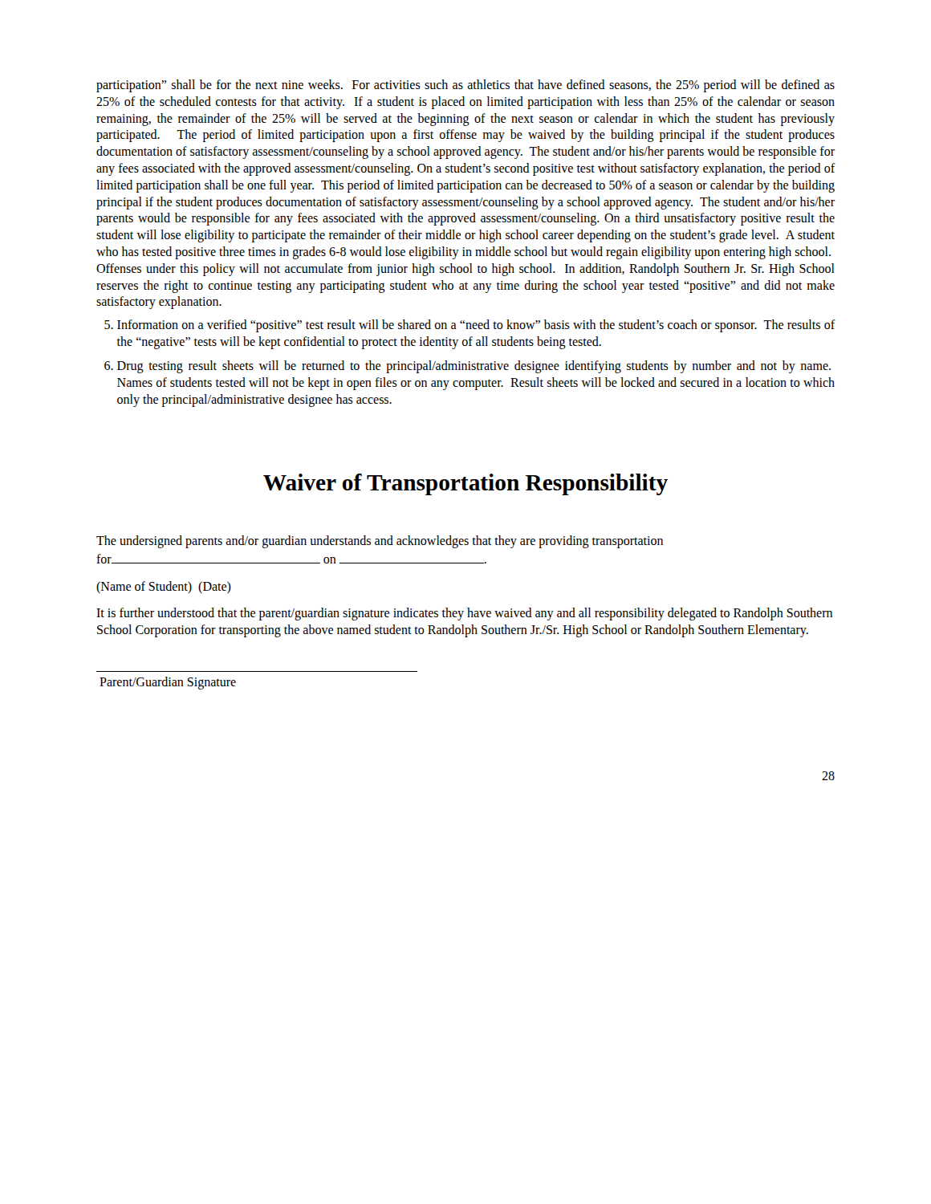participation” shall be for the next nine weeks. For activities such as athletics that have defined seasons, the 25% period will be defined as 25% of the scheduled contests for that activity. If a student is placed on limited participation with less than 25% of the calendar or season remaining, the remainder of the 25% will be served at the beginning of the next season or calendar in which the student has previously participated. The period of limited participation upon a first offense may be waived by the building principal if the student produces documentation of satisfactory assessment/counseling by a school approved agency. The student and/or his/her parents would be responsible for any fees associated with the approved assessment/counseling. On a student’s second positive test without satisfactory explanation, the period of limited participation shall be one full year. This period of limited participation can be decreased to 50% of a season or calendar by the building principal if the student produces documentation of satisfactory assessment/counseling by a school approved agency. The student and/or his/her parents would be responsible for any fees associated with the approved assessment/counseling. On a third unsatisfactory positive result the student will lose eligibility to participate the remainder of their middle or high school career depending on the student’s grade level. A student who has tested positive three times in grades 6-8 would lose eligibility in middle school but would regain eligibility upon entering high school. Offenses under this policy will not accumulate from junior high school to high school. In addition, Randolph Southern Jr. Sr. High School reserves the right to continue testing any participating student who at any time during the school year tested “positive” and did not make satisfactory explanation.
Information on a verified “positive” test result will be shared on a “need to know” basis with the student’s coach or sponsor. The results of the “negative” tests will be kept confidential to protect the identity of all students being tested.
Drug testing result sheets will be returned to the principal/administrative designee identifying students by number and not by name. Names of students tested will not be kept in open files or on any computer. Result sheets will be locked and secured in a location to which only the principal/administrative designee has access.
Waiver of Transportation Responsibility
The undersigned parents and/or guardian understands and acknowledges that they are providing transportation
for on .
(Name of Student) (Date)
It is further understood that the parent/guardian signature indicates they have waived any and all responsibility delegated to Randolph Southern School Corporation for transporting the above named student to Randolph Southern Jr./Sr. High School or Randolph Southern Elementary.
Parent/Guardian Signature
28